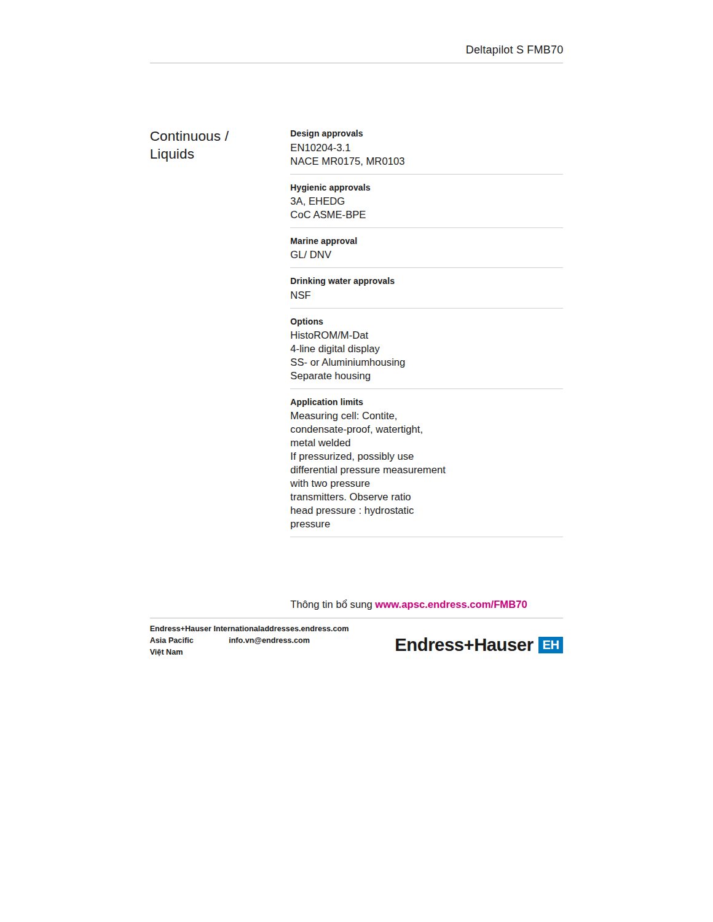Deltapilot S FMB70
Continuous / Liquids
Design approvals
EN10204-3.1
NACE MR0175, MR0103
Hygienic approvals
3A, EHEDG
CoC ASME-BPE
Marine approval
GL/ DNV
Drinking water approvals
NSF
Options
HistoROM/M-Dat
4-line digital display
SS- or Aluminiumhousing
Separate housing
Application limits
Measuring cell: Contite,
condensate-proof, watertight,
metal welded
If pressurized, possibly use
differential pressure measurement
with two pressure
transmitters. Observe ratio
head pressure : hydrostatic
pressure
Thông tin bổ sung www.apsc.endress.com/FMB70
Endress+Hauser International addresses.endress.com
Asia Pacific info.vn@endress.com
Việt Nam
Endress+Hauser EH